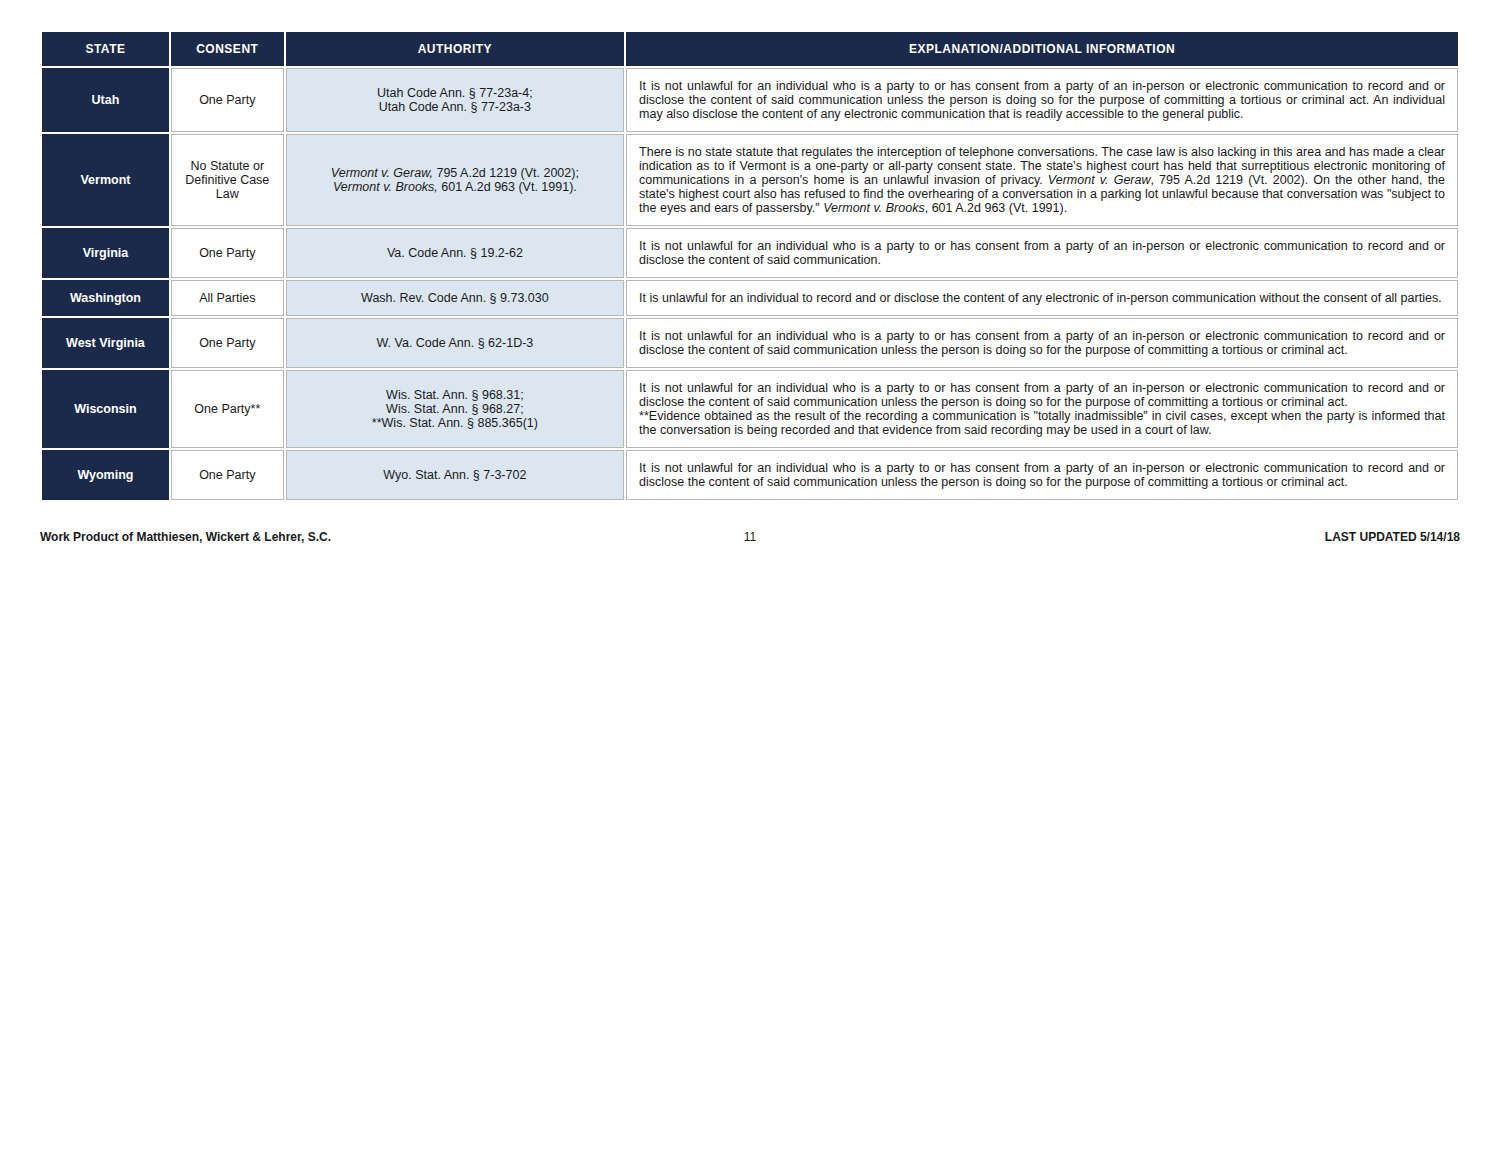| STATE | CONSENT | AUTHORITY | EXPLANATION/ADDITIONAL INFORMATION |
| --- | --- | --- | --- |
| Utah | One Party | Utah Code Ann. § 77-23a-4; Utah Code Ann. § 77-23a-3 | It is not unlawful for an individual who is a party to or has consent from a party of an in-person or electronic communication to record and or disclose the content of said communication unless the person is doing so for the purpose of committing a tortious or criminal act. An individual may also disclose the content of any electronic communication that is readily accessible to the general public. |
| Vermont | No Statute or Definitive Case Law | Vermont v. Geraw, 795 A.2d 1219 (Vt. 2002); Vermont v. Brooks, 601 A.2d 963 (Vt. 1991). | There is no state statute that regulates the interception of telephone conversations. The case law is also lacking in this area and has made a clear indication as to if Vermont is a one-party or all-party consent state. The state's highest court has held that surreptitious electronic monitoring of communications in a person's home is an unlawful invasion of privacy. Vermont v. Geraw , 795 A.2d 1219 (Vt. 2002). On the other hand, the state's highest court also has refused to find the overhearing of a conversation in a parking lot unlawful because that conversation was "subject to the eyes and ears of passersby." Vermont v. Brooks , 601 A.2d 963 (Vt. 1991). |
| Virginia | One Party | Va. Code Ann. § 19.2-62 | It is not unlawful for an individual who is a party to or has consent from a party of an in-person or electronic communication to record and or disclose the content of said communication. |
| Washington | All Parties | Wash. Rev. Code Ann. § 9.73.030 | It is unlawful for an individual to record and or disclose the content of any electronic of in-person communication without the consent of all parties. |
| West Virginia | One Party | W. Va. Code Ann. § 62-1D-3 | It is not unlawful for an individual who is a party to or has consent from a party of an in-person or electronic communication to record and or disclose the content of said communication unless the person is doing so for the purpose of committing a tortious or criminal act. |
| Wisconsin | One Party** | Wis. Stat. Ann. § 968.31; Wis. Stat. Ann. § 968.27; **Wis. Stat. Ann. § 885.365(1) | It is not unlawful for an individual who is a party to or has consent from a party of an in-person or electronic communication to record and or disclose the content of said communication unless the person is doing so for the purpose of committing a tortious or criminal act. **Evidence obtained as the result of the recording a communication is "totally inadmissible" in civil cases, except when the party is informed that the conversation is being recorded and that evidence from said recording may be used in a court of law. |
| Wyoming | One Party | Wyo. Stat. Ann. § 7-3-702 | It is not unlawful for an individual who is a party to or has consent from a party of an in-person or electronic communication to record and or disclose the content of said communication unless the person is doing so for the purpose of committing a tortious or criminal act. |
Work Product of Matthiesen, Wickert & Lehrer, S.C.
11
LAST UPDATED 5/14/18